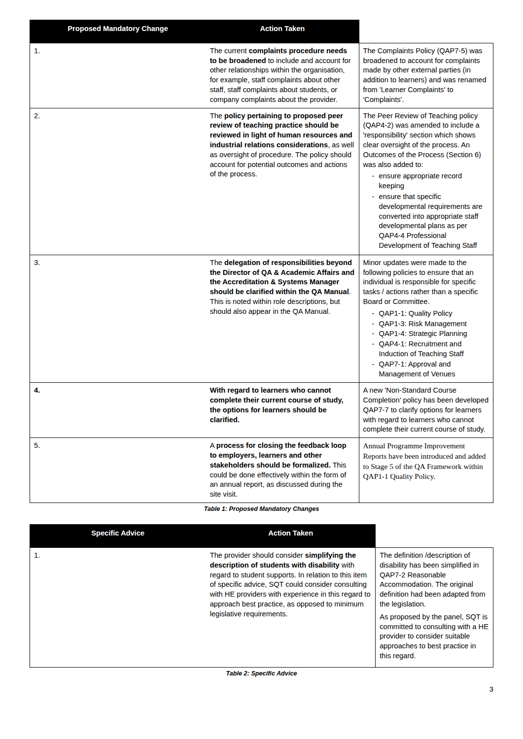| Proposed Mandatory Change | Action Taken |
| --- | --- |
| 1. | The current complaints procedure needs to be broadened to include and account for other relationships within the organisation, for example, staff complaints about other staff, staff complaints about students, or company complaints about the provider. | The Complaints Policy (QAP7-5) was broadened to account for complaints made by other external parties (in addition to learners) and was renamed from 'Learner Complaints' to 'Complaints'. |
| 2. | The policy pertaining to proposed peer review of teaching practice should be reviewed in light of human resources and industrial relations considerations , as well as oversight of procedure. The policy should account for potential outcomes and actions of the process. | The Peer Review of Teaching policy (QAP4-2) was amended to include a 'responsibility' section which shows clear oversight of the process. An Outcomes of the Process (Section 6) was also added to: ensure appropriate record keeping ensure that specific developmental requirements are converted into appropriate staff developmental plans as per QAP4-4 Professional Development of Teaching Staff |
| 3. | The delegation of responsibilities beyond the Director of QA & Academic Affairs and the Accreditation & Systems Manager should be clarified within the QA Manual . This is noted within role descriptions, but should also appear in the QA Manual. | Minor updates were made to the following policies to ensure that an individual is responsible for specific tasks / actions rather than a specific Board or Committee. QAP1-1: Quality Policy QAP1-3: Risk Management QAP1-4: Strategic Planning QAP4-1: Recruitment and Induction of Teaching Staff QAP7-1: Approval and Management of Venues |
| 4. | With regard to learners who cannot complete their current course of study, the options for learners should be clarified. | A new 'Non-Standard Course Completion' policy has been developed QAP7-7 to clarify options for learners with regard to learners who cannot complete their current course of study. |
| 5. | A process for closing the feedback loop to employers, learners and other stakeholders should be formalized. This could be done effectively within the form of an annual report, as discussed during the site visit. | Annual Programme Improvement Reports have been introduced and added to Stage 5 of the QA Framework within QAP1-1 Quality Policy. |
Table 1: Proposed Mandatory Changes
| Specific Advice | Action Taken |
| --- | --- |
| 1. | The provider should consider simplifying the description of students with disability with regard to student supports. In relation to this item of specific advice, SQT could consider consulting with HE providers with experience in this regard to approach best practice, as opposed to minimum legislative requirements. | The definition /description of disability has been simplified in QAP7-2 Reasonable Accommodation. The original definition had been adapted from the legislation. As proposed by the panel, SQT is committed to consulting with a HE provider to consider suitable approaches to best practice in this regard. |
Table 2: Specific Advice
3